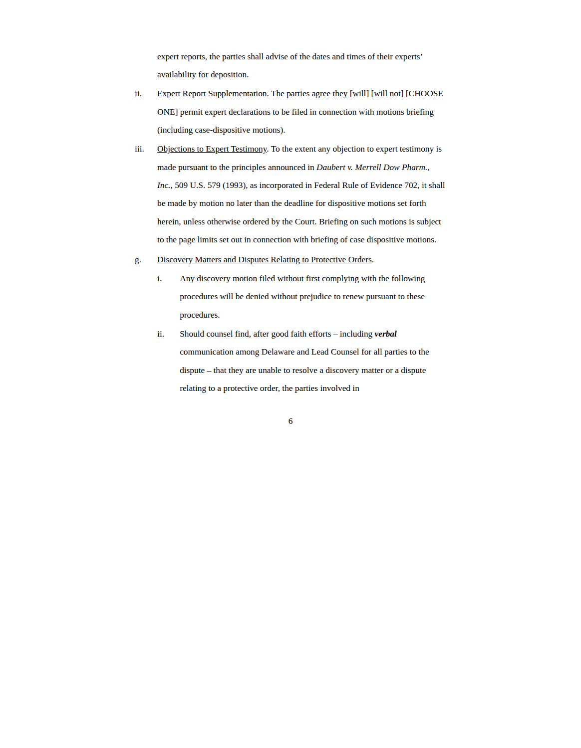expert reports, the parties shall advise of the dates and times of their experts’ availability for deposition.
ii. Expert Report Supplementation. The parties agree they [will] [will not] [CHOOSE ONE] permit expert declarations to be filed in connection with motions briefing (including case-dispositive motions).
iii. Objections to Expert Testimony. To the extent any objection to expert testimony is made pursuant to the principles announced in Daubert v. Merrell Dow Pharm., Inc., 509 U.S. 579 (1993), as incorporated in Federal Rule of Evidence 702, it shall be made by motion no later than the deadline for dispositive motions set forth herein, unless otherwise ordered by the Court. Briefing on such motions is subject to the page limits set out in connection with briefing of case dispositive motions.
g. Discovery Matters and Disputes Relating to Protective Orders.
i. Any discovery motion filed without first complying with the following procedures will be denied without prejudice to renew pursuant to these procedures.
ii. Should counsel find, after good faith efforts – including verbal communication among Delaware and Lead Counsel for all parties to the dispute – that they are unable to resolve a discovery matter or a dispute relating to a protective order, the parties involved in
6